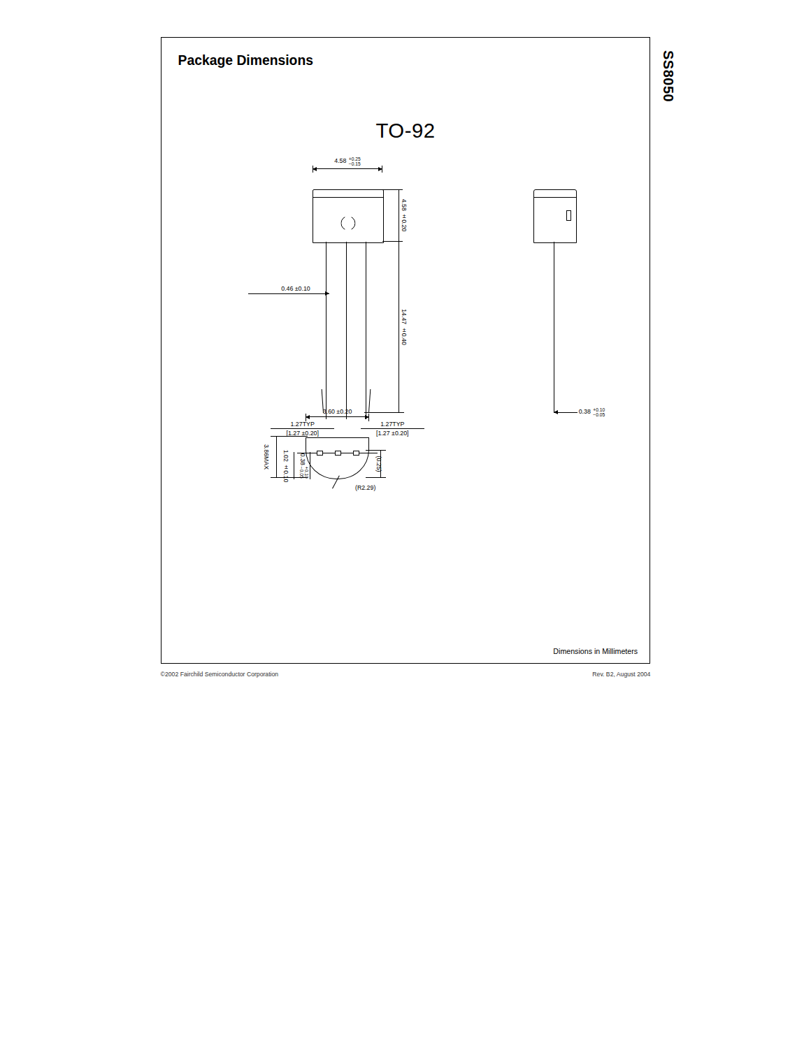SS8050
Package Dimensions
TO-92
4.58 +0.25
−0.15
4.58 ±0.20
14.47 ±0.40
0.46 ±0.10
1.27TYP [1.27 ±0.20]
1.27TYP [1.27 ±0.20]
0.38 +0.10
−0.05
3.60 ±0.20
3.86MAX
1.02 ±0.10
0.38 +0.10
−0.05
(0.25)
(R2.29)
Dimensions in Millimeters
©2002 Fairchild Semiconductor Corporation Rev. B2, August 2004